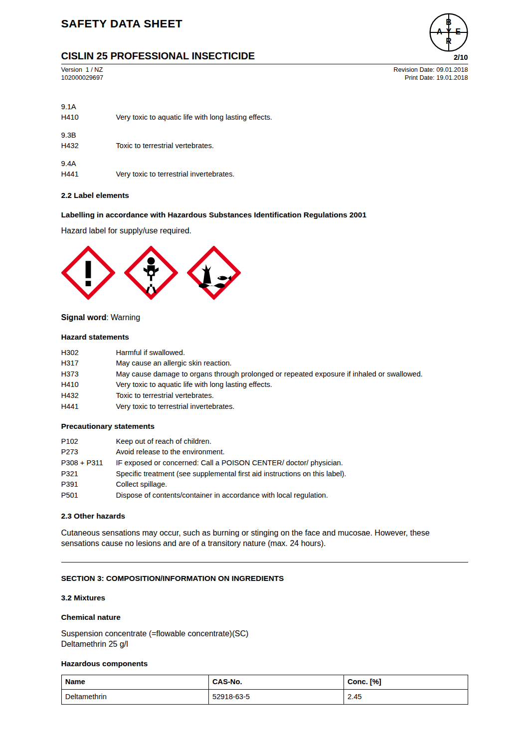SAFETY DATA SHEET
B A E Y R
CISLIN 25 PROFESSIONAL INSECTICIDE
2/10
Version 1 / NZ
102000029697
Revision Date: 09.01.2018
Print Date: 19.01.2018
9.1A
H410 Very toxic to aquatic life with long lasting effects.
9.3B
H432 Toxic to terrestrial vertebrates.
9.4A
H441 Very toxic to terrestrial invertebrates.
2.2 Label elements
Labelling in accordance with Hazardous Substances Identification Regulations 2001
Hazard label for supply/use required.
Signal word: Warning
Hazard statements
H302 Harmful if swallowed.
H317 May cause an allergic skin reaction.
H373 May cause damage to organs through prolonged or repeated exposure if inhaled or swallowed.
H410 Very toxic to aquatic life with long lasting effects.
H432 Toxic to terrestrial vertebrates.
H441 Very toxic to terrestrial invertebrates.
Precautionary statements
P102 Keep out of reach of children.
P273 Avoid release to the environment.
P308 + P311 IF exposed or concerned: Call a POISON CENTER/ doctor/ physician.
P321 Specific treatment (see supplemental first aid instructions on this label).
P391 Collect spillage.
P501 Dispose of contents/container in accordance with local regulation.
2.3 Other hazards
Cutaneous sensations may occur, such as burning or stinging on the face and mucosae. However, these sensations cause no lesions and are of a transitory nature (max. 24 hours).
SECTION 3: COMPOSITION/INFORMATION ON INGREDIENTS
3.2 Mixtures
Chemical nature
Suspension concentrate (=flowable concentrate)(SC)
Deltamethrin 25 g/l
Hazardous components
| Name | CAS-No. | Conc. [%] |
| --- | --- | --- |
| Deltamethrin | 52918-63-5 | 2.45 |